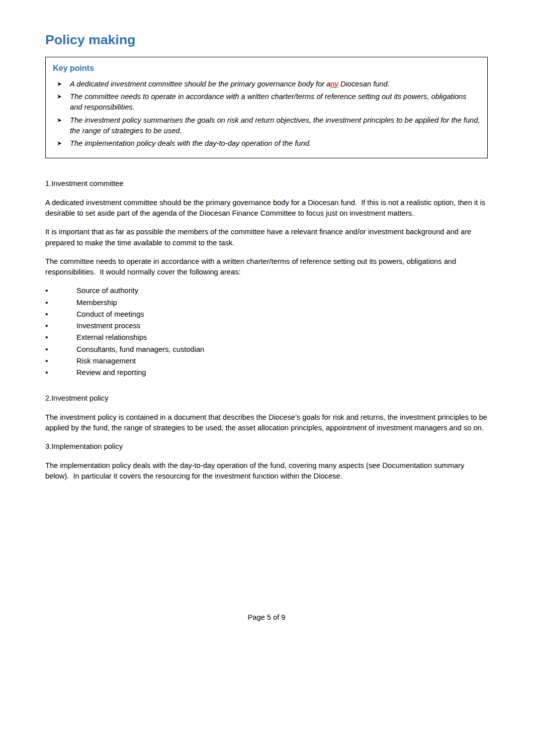Policy making
Key points
A dedicated investment committee should be the primary governance body for any Diocesan fund.
The committee needs to operate in accordance with a written charter/terms of reference setting out its powers, obligations and responsibilities.
The investment policy summarises the goals on risk and return objectives, the investment principles to be applied for the fund, the range of strategies to be used.
The implementation policy deals with the day-to-day operation of the fund.
1. Investment committee
A dedicated investment committee should be the primary governance body for a Diocesan fund. If this is not a realistic option, then it is desirable to set aside part of the agenda of the Diocesan Finance Committee to focus just on investment matters.
It is important that as far as possible the members of the committee have a relevant finance and/or investment background and are prepared to make the time available to commit to the task.
The committee needs to operate in accordance with a written charter/terms of reference setting out its powers, obligations and responsibilities. It would normally cover the following areas:
Source of authority
Membership
Conduct of meetings
Investment process
External relationships
Consultants, fund managers, custodian
Risk management
Review and reporting
2. Investment policy
The investment policy is contained in a document that describes the Diocese’s goals for risk and returns, the investment principles to be applied by the fund, the range of strategies to be used, the asset allocation principles, appointment of investment managers and so on.
3. Implementation policy
The implementation policy deals with the day-to-day operation of the fund, covering many aspects (see Documentation summary below). In particular it covers the resourcing for the investment function within the Diocese.
Page 5 of 9